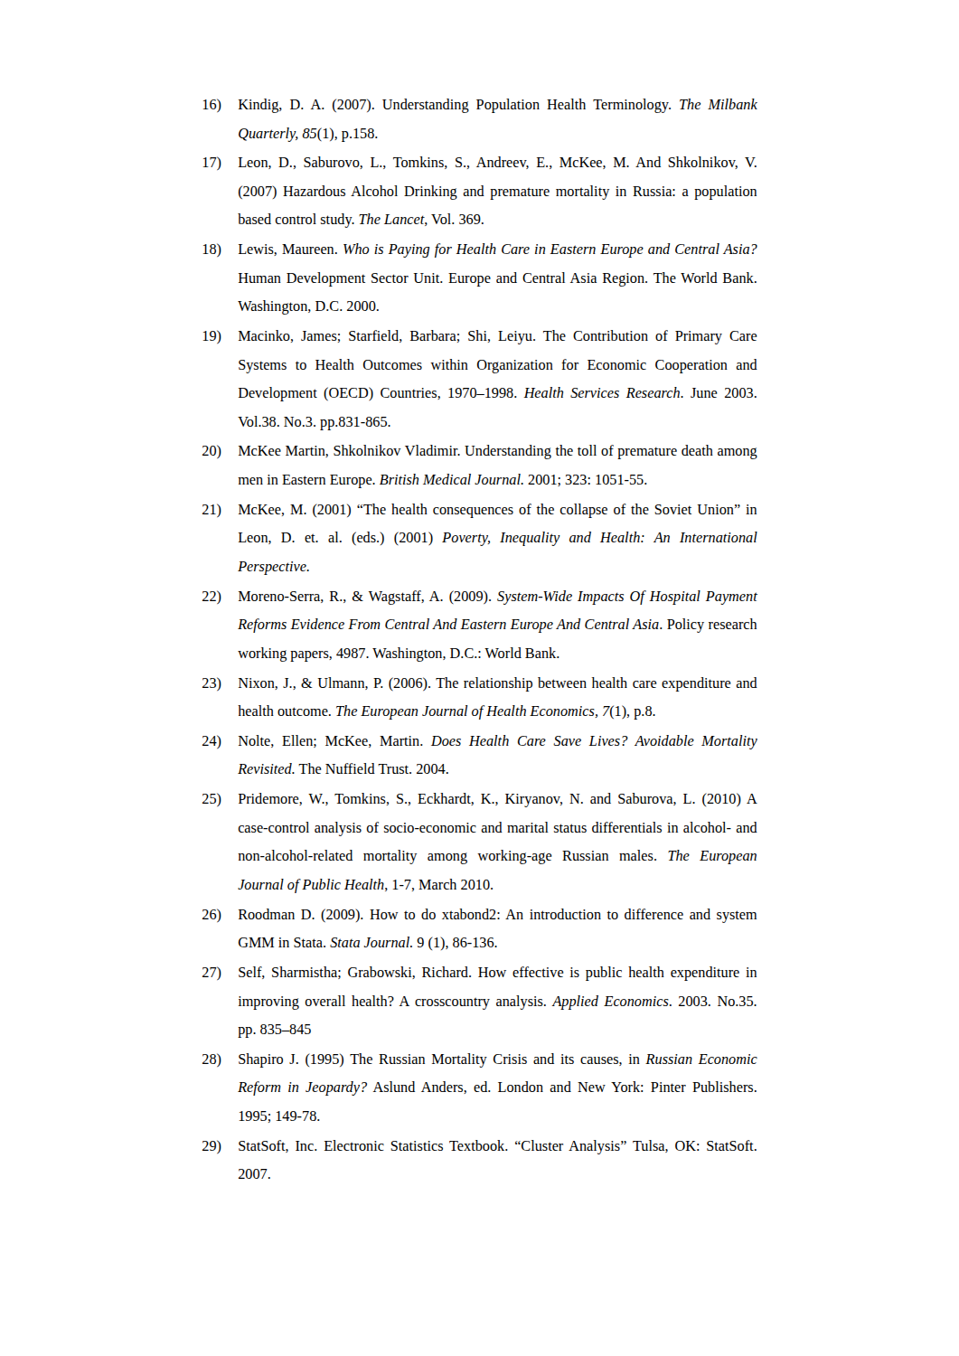16) Kindig, D. A. (2007). Understanding Population Health Terminology. The Milbank Quarterly, 85(1), p.158.
17) Leon, D., Saburovo, L., Tomkins, S., Andreev, E., McKee, M. And Shkolnikov, V. (2007) Hazardous Alcohol Drinking and premature mortality in Russia: a population based control study. The Lancet, Vol. 369.
18) Lewis, Maureen. Who is Paying for Health Care in Eastern Europe and Central Asia? Human Development Sector Unit. Europe and Central Asia Region. The World Bank. Washington, D.C. 2000.
19) Macinko, James; Starfield, Barbara; Shi, Leiyu. The Contribution of Primary Care Systems to Health Outcomes within Organization for Economic Cooperation and Development (OECD) Countries, 1970–1998. Health Services Research. June 2003. Vol.38. No.3. pp.831-865.
20) McKee Martin, Shkolnikov Vladimir. Understanding the toll of premature death among men in Eastern Europe. British Medical Journal. 2001; 323: 1051-55.
21) McKee, M. (2001) “The health consequences of the collapse of the Soviet Union” in Leon, D. et. al. (eds.) (2001) Poverty, Inequality and Health: An International Perspective.
22) Moreno-Serra, R., & Wagstaff, A. (2009). System-Wide Impacts Of Hospital Payment Reforms Evidence From Central And Eastern Europe And Central Asia. Policy research working papers, 4987. Washington, D.C.: World Bank.
23) Nixon, J., & Ulmann, P. (2006). The relationship between health care expenditure and health outcome. The European Journal of Health Economics, 7(1), p.8.
24) Nolte, Ellen; McKee, Martin. Does Health Care Save Lives? Avoidable Mortality Revisited. The Nuffield Trust. 2004.
25) Pridemore, W., Tomkins, S., Eckhardt, K., Kiryanov, N. and Saburova, L. (2010) A case-control analysis of socio-economic and marital status differentials in alcohol- and non-alcohol-related mortality among working-age Russian males. The European Journal of Public Health, 1-7, March 2010.
26) Roodman D. (2009). How to do xtabond2: An introduction to difference and system GMM in Stata. Stata Journal. 9 (1), 86-136.
27) Self, Sharmistha; Grabowski, Richard. How effective is public health expenditure in improving overall health? A crosscountry analysis. Applied Economics. 2003. No.35. pp. 835–845
28) Shapiro J. (1995) The Russian Mortality Crisis and its causes, in Russian Economic Reform in Jeopardy? Aslund Anders, ed. London and New York: Pinter Publishers. 1995; 149-78.
29) StatSoft, Inc. Electronic Statistics Textbook. “Cluster Analysis” Tulsa, OK: StatSoft. 2007.